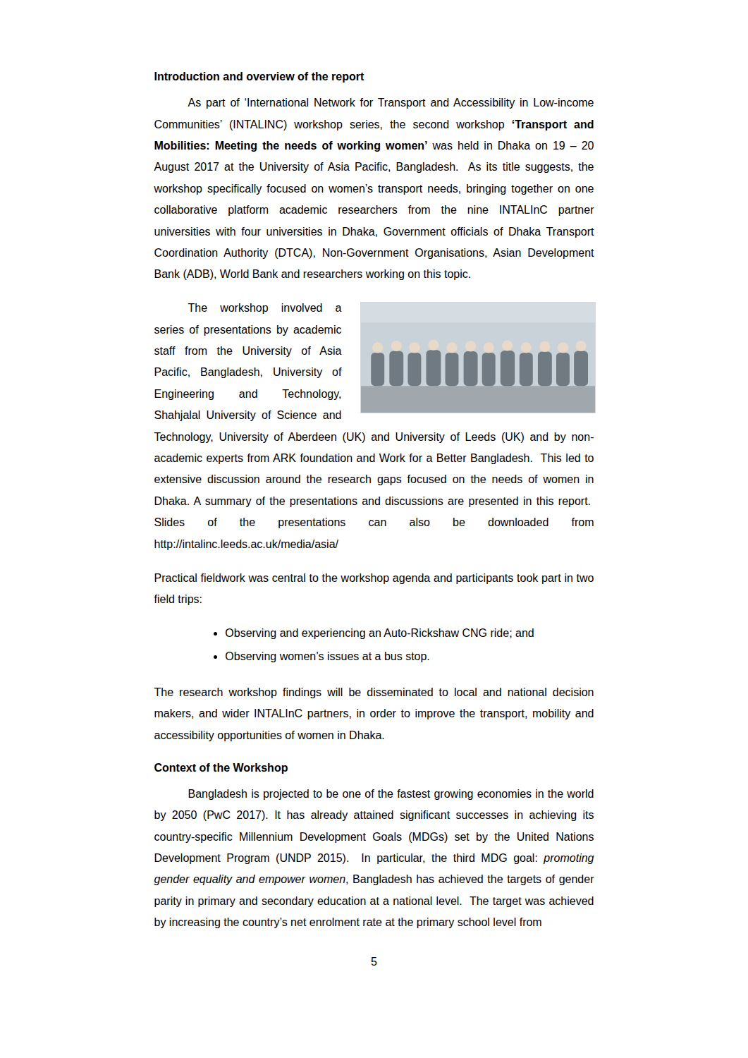Introduction and overview of the report
As part of ‘International Network for Transport and Accessibility in Low-income Communities’ (INTALINC) workshop series, the second workshop ‘Transport and Mobilities: Meeting the needs of working women’ was held in Dhaka on 19 – 20 August 2017 at the University of Asia Pacific, Bangladesh. As its title suggests, the workshop specifically focused on women’s transport needs, bringing together on one collaborative platform academic researchers from the nine INTALInC partner universities with four universities in Dhaka, Government officials of Dhaka Transport Coordination Authority (DTCA), Non-Government Organisations, Asian Development Bank (ADB), World Bank and researchers working on this topic.
The workshop involved a series of presentations by academic staff from the University of Asia Pacific, Bangladesh, University of Engineering and Technology, Shahjalal University of Science and Technology, University of Aberdeen (UK) and University of Leeds (UK) and by non-academic experts from ARK foundation and Work for a Better Bangladesh. This led to extensive discussion around the research gaps focused on the needs of women in Dhaka. A summary of the presentations and discussions are presented in this report. Slides of the presentations can also be downloaded from http://intalinc.leeds.ac.uk/media/asia/
Practical fieldwork was central to the workshop agenda and participants took part in two field trips:
Observing and experiencing an Auto-Rickshaw CNG ride; and
Observing women’s issues at a bus stop.
The research workshop findings will be disseminated to local and national decision makers, and wider INTALInC partners, in order to improve the transport, mobility and accessibility opportunities of women in Dhaka.
Context of the Workshop
Bangladesh is projected to be one of the fastest growing economies in the world by 2050 (PwC 2017). It has already attained significant successes in achieving its country-specific Millennium Development Goals (MDGs) set by the United Nations Development Program (UNDP 2015). In particular, the third MDG goal: promoting gender equality and empower women, Bangladesh has achieved the targets of gender parity in primary and secondary education at a national level. The target was achieved by increasing the country’s net enrolment rate at the primary school level from
5